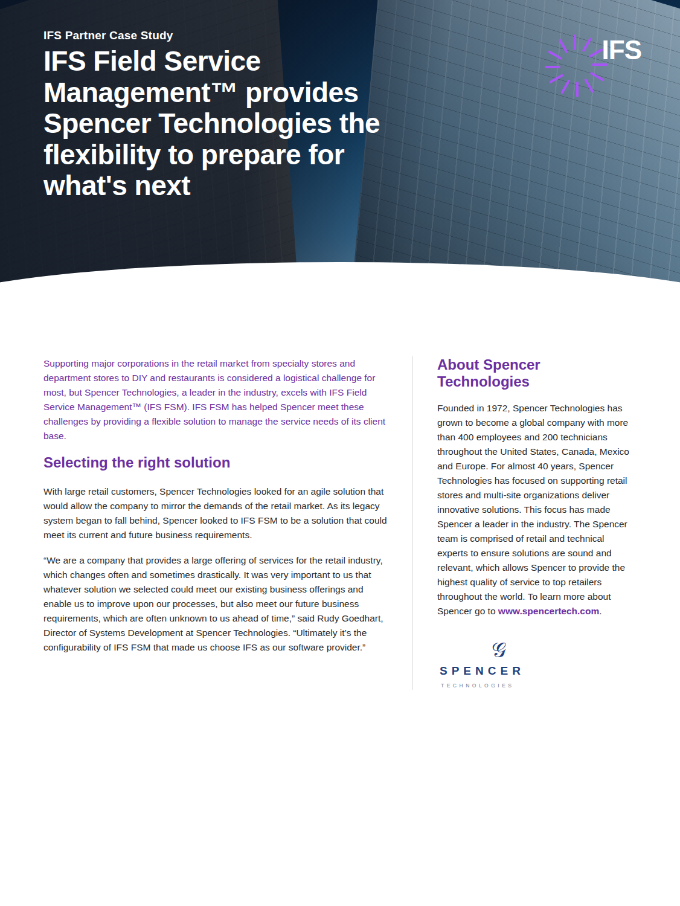IFS
IFS Partner Case Study
IFS Field Service Management™ provides Spencer Technologies the flexibility to prepare for what's next
Supporting major corporations in the retail market from specialty stores and department stores to DIY and restaurants is considered a logistical challenge for most, but Spencer Technologies, a leader in the industry, excels with IFS Field Service Management™ (IFS FSM). IFS FSM has helped Spencer meet these challenges by providing a flexible solution to manage the service needs of its client base.
Selecting the right solution
With large retail customers, Spencer Technologies looked for an agile solution that would allow the company to mirror the demands of the retail market. As its legacy system began to fall behind, Spencer looked to IFS FSM to be a solution that could meet its current and future business requirements.
“We are a company that provides a large offering of services for the retail industry, which changes often and sometimes drastically. It was very important to us that whatever solution we selected could meet our existing business offerings and enable us to improve upon our processes, but also meet our future business requirements, which are often unknown to us ahead of time,” said Rudy Goedhart, Director of Systems Development at Spencer Technologies. “Ultimately it’s the configurability of IFS FSM that made us choose IFS as our software provider.”
About Spencer Technologies
Founded in 1972, Spencer Technologies has grown to become a global company with more than 400 employees and 200 technicians throughout the United States, Canada, Mexico and Europe. For almost 40 years, Spencer Technologies has focused on supporting retail stores and multi-site organizations deliver innovative solutions. This focus has made Spencer a leader in the industry. The Spencer team is comprised of retail and technical experts to ensure solutions are sound and relevant, which allows Spencer to provide the highest quality of service to top retailers throughout the world. To learn more about Spencer go to www.spencertech.com.
𝒢
SPENCER
TECHNOLOGIES